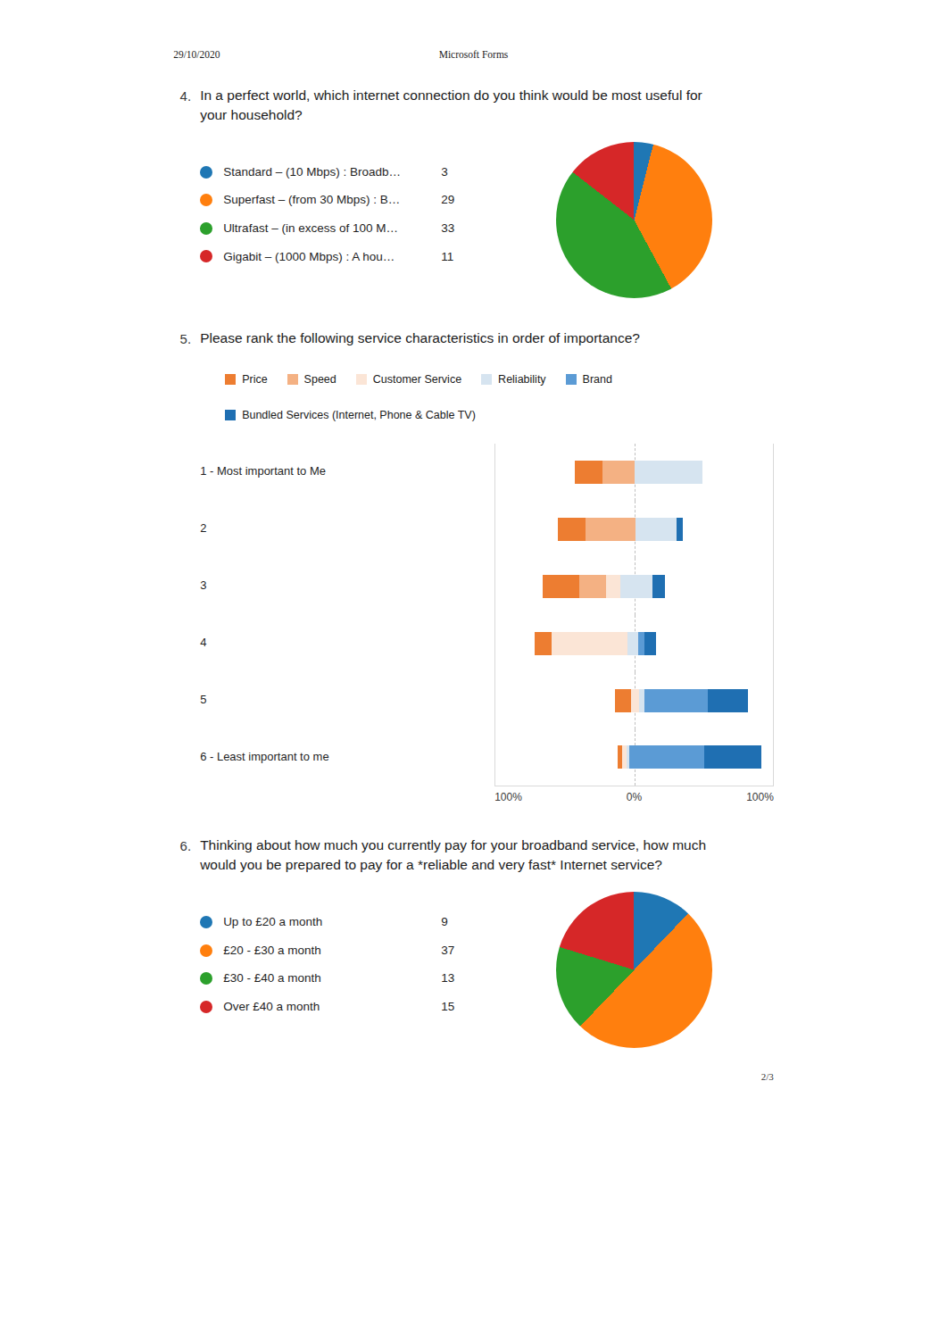29/10/2020
Microsoft Forms
4.
In a perfect world, which internet connection do you think would be most useful for your household?
Standard – (10 Mbps) : Broadb… 3
Superfast – (from 30 Mbps) : B… 29
Ultrafast – (in excess of 100 M… 33
Gigabit – (1000 Mbps) : A hou… 11
5.
Please rank the following service characteristics in order of importance?
Price
Speed
Customer Service
Reliability
Brand
Bundled Services (Internet, Phone & Cable TV)
1 - Most important to Me
2
3
4
5
6 - Least important to me
100% 0% 100%
6.
Thinking about how much you currently pay for your broadband service, how much would you be prepared to pay for a *reliable and very fast* Internet service?
Up to £20 a month 9
£20 - £30 a month 37
£30 - £40 a month 13
Over £40 a month 15
2/3